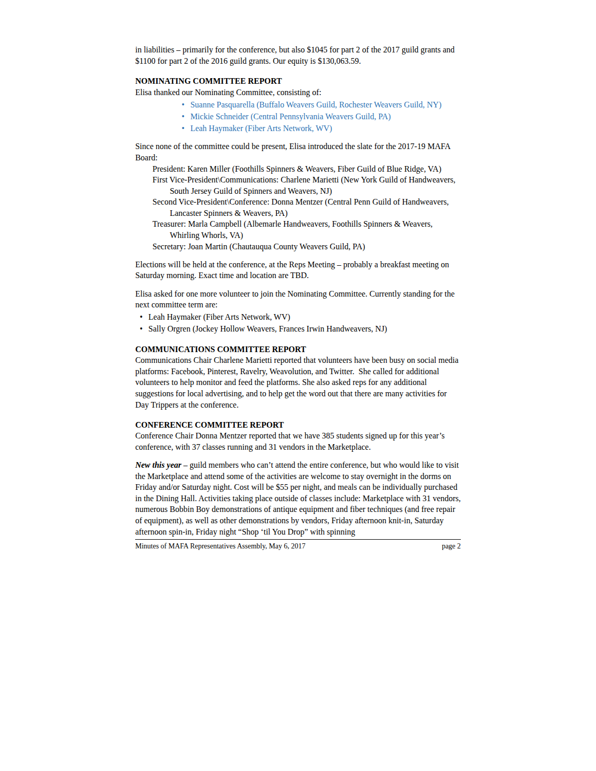in liabilities – primarily for the conference, but also $1045 for part 2 of the 2017 guild grants and $1100 for part 2 of the 2016 guild grants. Our equity is $130,063.59.
Nominating Committee Report
Elisa thanked our Nominating Committee, consisting of:
Suanne Pasquarella (Buffalo Weavers Guild, Rochester Weavers Guild, NY)
Mickie Schneider (Central Pennsylvania Weavers Guild, PA)
Leah Haymaker (Fiber Arts Network, WV)
Since none of the committee could be present, Elisa introduced the slate for the 2017-19 MAFA Board:
President: Karen Miller (Foothills Spinners & Weavers, Fiber Guild of Blue Ridge, VA)
First Vice-President\Communications: Charlene Marietti (New York Guild of Handweavers, South Jersey Guild of Spinners and Weavers, NJ)
Second Vice-President\Conference: Donna Mentzer (Central Penn Guild of Handweavers, Lancaster Spinners & Weavers, PA)
Treasurer: Marla Campbell (Albemarle Handweavers, Foothills Spinners & Weavers, Whirling Whorls, VA)
Secretary: Joan Martin (Chautauqua County Weavers Guild, PA)
Elections will be held at the conference, at the Reps Meeting – probably a breakfast meeting on Saturday morning. Exact time and location are TBD.
Elisa asked for one more volunteer to join the Nominating Committee. Currently standing for the next committee term are:
Leah Haymaker (Fiber Arts Network, WV)
Sally Orgren (Jockey Hollow Weavers, Frances Irwin Handweavers, NJ)
Communications Committee Report
Communications Chair Charlene Marietti reported that volunteers have been busy on social media platforms: Facebook, Pinterest, Ravelry, Weavolution, and Twitter. She called for additional volunteers to help monitor and feed the platforms. She also asked reps for any additional suggestions for local advertising, and to help get the word out that there are many activities for Day Trippers at the conference.
Conference Committee Report
Conference Chair Donna Mentzer reported that we have 385 students signed up for this year’s conference, with 37 classes running and 31 vendors in the Marketplace.
New this year – guild members who can’t attend the entire conference, but who would like to visit the Marketplace and attend some of the activities are welcome to stay overnight in the dorms on Friday and/or Saturday night. Cost will be $55 per night, and meals can be individually purchased in the Dining Hall. Activities taking place outside of classes include: Marketplace with 31 vendors, numerous Bobbin Boy demonstrations of antique equipment and fiber techniques (and free repair of equipment), as well as other demonstrations by vendors, Friday afternoon knit-in, Saturday afternoon spin-in, Friday night “Shop ‘til You Drop” with spinning
Minutes of MAFA Representatives Assembly, May 6, 2017 page 2